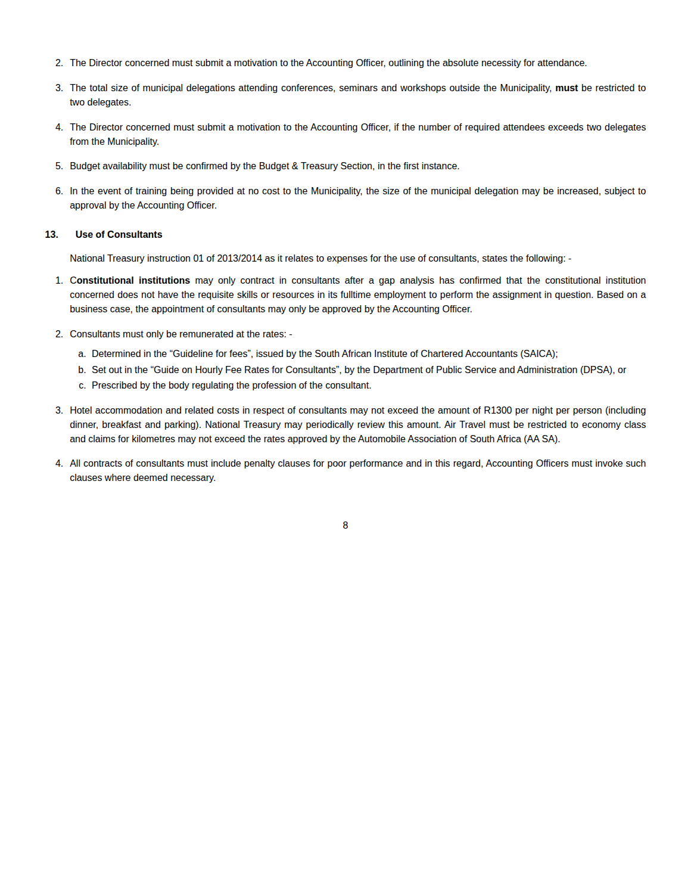The Director concerned must submit a motivation to the Accounting Officer, outlining the absolute necessity for attendance.
The total size of municipal delegations attending conferences, seminars and workshops outside the Municipality, must be restricted to two delegates.
The Director concerned must submit a motivation to the Accounting Officer, if the number of required attendees exceeds two delegates from the Municipality.
Budget availability must be confirmed by the Budget & Treasury Section, in the first instance.
In the event of training being provided at no cost to the Municipality, the size of the municipal delegation may be increased, subject to approval by the Accounting Officer.
13. Use of Consultants
National Treasury instruction 01 of 2013/2014 as it relates to expenses for the use of consultants, states the following: -
Constitutional institutions may only contract in consultants after a gap analysis has confirmed that the constitutional institution concerned does not have the requisite skills or resources in its fulltime employment to perform the assignment in question. Based on a business case, the appointment of consultants may only be approved by the Accounting Officer.
Consultants must only be remunerated at the rates: -
Determined in the “Guideline for fees”, issued by the South African Institute of Chartered Accountants (SAICA);
Set out in the “Guide on Hourly Fee Rates for Consultants”, by the Department of Public Service and Administration (DPSA), or
Prescribed by the body regulating the profession of the consultant.
Hotel accommodation and related costs in respect of consultants may not exceed the amount of R1300 per night per person (including dinner, breakfast and parking). National Treasury may periodically review this amount. Air Travel must be restricted to economy class and claims for kilometres may not exceed the rates approved by the Automobile Association of South Africa (AA SA).
All contracts of consultants must include penalty clauses for poor performance and in this regard, Accounting Officers must invoke such clauses where deemed necessary.
8